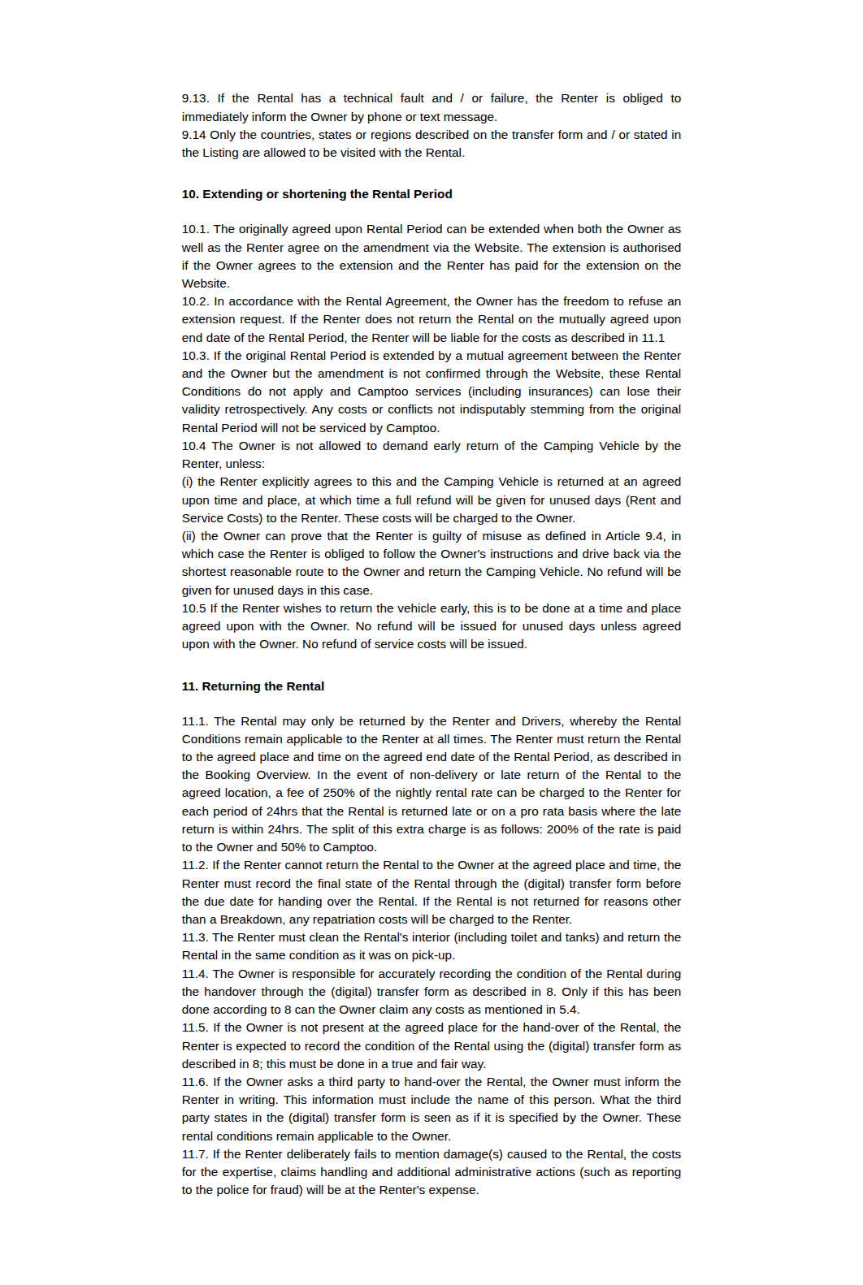9.13. If the Rental has a technical fault and / or failure, the Renter is obliged to immediately inform the Owner by phone or text message.
9.14 Only the countries, states or regions described on the transfer form and / or stated in the Listing are allowed to be visited with the Rental.
10. Extending or shortening the Rental Period
10.1. The originally agreed upon Rental Period can be extended when both the Owner as well as the Renter agree on the amendment via the Website. The extension is authorised if the Owner agrees to the extension and the Renter has paid for the extension on the Website.
10.2. In accordance with the Rental Agreement, the Owner has the freedom to refuse an extension request. If the Renter does not return the Rental on the mutually agreed upon end date of the Rental Period, the Renter will be liable for the costs as described in 11.1
10.3. If the original Rental Period is extended by a mutual agreement between the Renter and the Owner but the amendment is not confirmed through the Website, these Rental Conditions do not apply and Camptoo services (including insurances) can lose their validity retrospectively. Any costs or conflicts not indisputably stemming from the original Rental Period will not be serviced by Camptoo.
10.4 The Owner is not allowed to demand early return of the Camping Vehicle by the Renter, unless:
(i) the Renter explicitly agrees to this and the Camping Vehicle is returned at an agreed upon time and place, at which time a full refund will be given for unused days (Rent and Service Costs) to the Renter. These costs will be charged to the Owner.
(ii) the Owner can prove that the Renter is guilty of misuse as defined in Article 9.4, in which case the Renter is obliged to follow the Owner's instructions and drive back via the shortest reasonable route to the Owner and return the Camping Vehicle. No refund will be given for unused days in this case.
10.5 If the Renter wishes to return the vehicle early, this is to be done at a time and place agreed upon with the Owner. No refund will be issued for unused days unless agreed upon with the Owner. No refund of service costs will be issued.
11. Returning the Rental
11.1. The Rental may only be returned by the Renter and Drivers, whereby the Rental Conditions remain applicable to the Renter at all times. The Renter must return the Rental to the agreed place and time on the agreed end date of the Rental Period, as described in the Booking Overview. In the event of non-delivery or late return of the Rental to the agreed location, a fee of 250% of the nightly rental rate can be charged to the Renter for each period of 24hrs that the Rental is returned late or on a pro rata basis where the late return is within 24hrs. The split of this extra charge is as follows: 200% of the rate is paid to the Owner and 50% to Camptoo.
11.2. If the Renter cannot return the Rental to the Owner at the agreed place and time, the Renter must record the final state of the Rental through the (digital) transfer form before the due date for handing over the Rental. If the Rental is not returned for reasons other than a Breakdown, any repatriation costs will be charged to the Renter.
11.3. The Renter must clean the Rental's interior (including toilet and tanks) and return the Rental in the same condition as it was on pick-up.
11.4. The Owner is responsible for accurately recording the condition of the Rental during the handover through the (digital) transfer form as described in 8. Only if this has been done according to 8 can the Owner claim any costs as mentioned in 5.4.
11.5. If the Owner is not present at the agreed place for the hand-over of the Rental, the Renter is expected to record the condition of the Rental using the (digital) transfer form as described in 8; this must be done in a true and fair way.
11.6. If the Owner asks a third party to hand-over the Rental, the Owner must inform the Renter in writing. This information must include the name of this person. What the third party states in the (digital) transfer form is seen as if it is specified by the Owner. These rental conditions remain applicable to the Owner.
11.7. If the Renter deliberately fails to mention damage(s) caused to the Rental, the costs for the expertise, claims handling and additional administrative actions (such as reporting to the police for fraud) will be at the Renter's expense.